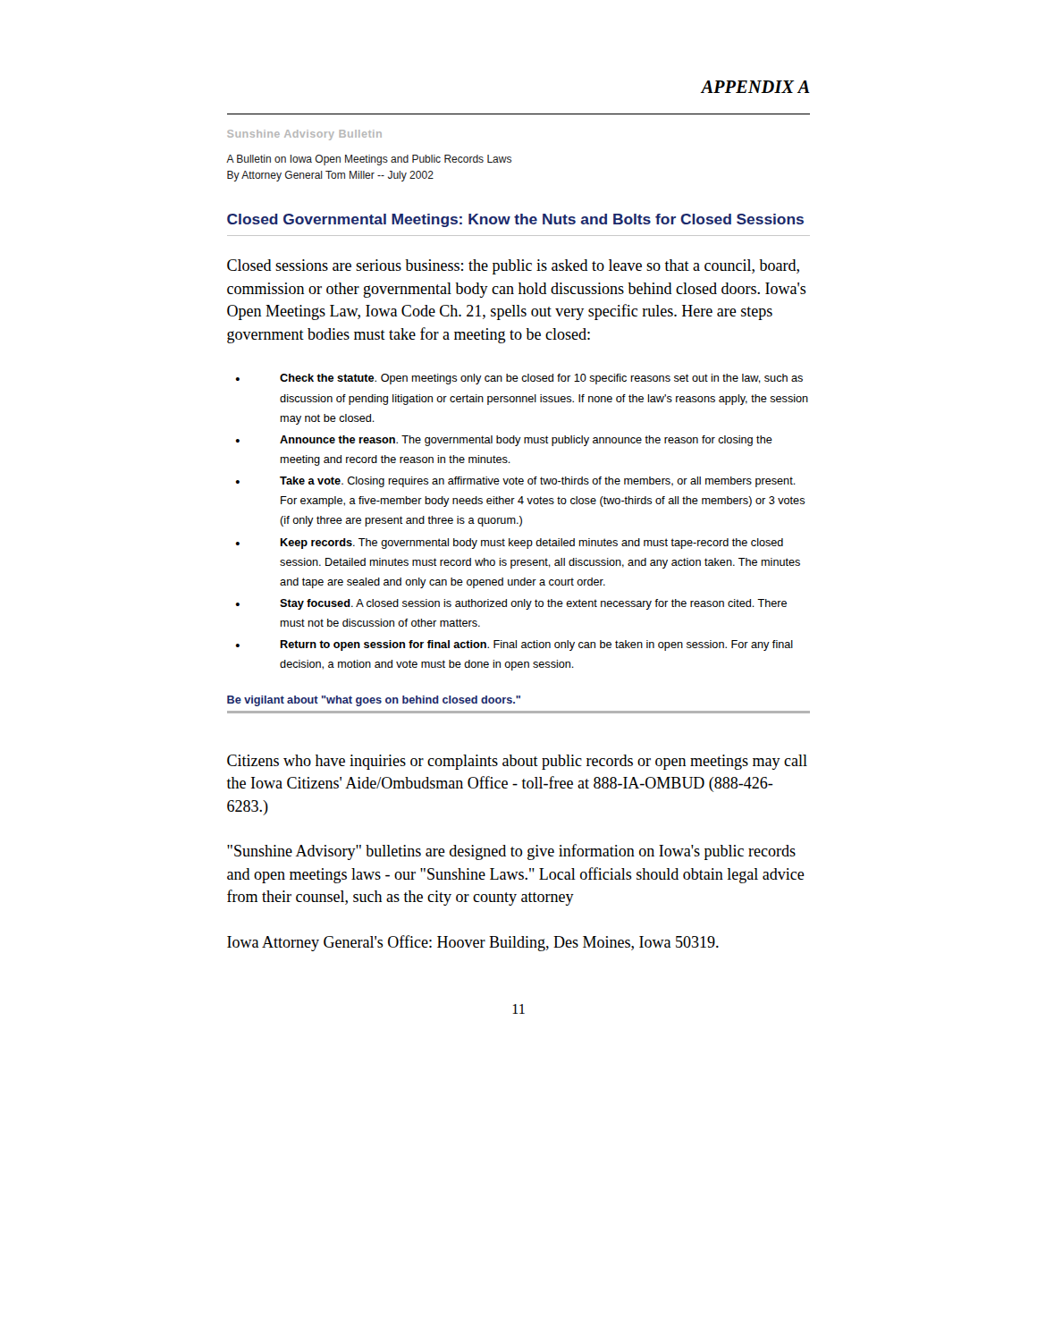APPENDIX A
Sunshine Advisory Bulletin
A Bulletin on Iowa Open Meetings and Public Records Laws
By Attorney General Tom Miller -- July 2002
Closed Governmental Meetings: Know the Nuts and Bolts for Closed Sessions
Closed sessions are serious business: the public is asked to leave so that a council, board, commission or other governmental body can hold discussions behind closed doors. Iowa's Open Meetings Law, Iowa Code Ch. 21, spells out very specific rules. Here are steps government bodies must take for a meeting to be closed:
Check the statute. Open meetings only can be closed for 10 specific reasons set out in the law, such as discussion of pending litigation or certain personnel issues. If none of the law's reasons apply, the session may not be closed.
Announce the reason. The governmental body must publicly announce the reason for closing the meeting and record the reason in the minutes.
Take a vote. Closing requires an affirmative vote of two-thirds of the members, or all members present. For example, a five-member body needs either 4 votes to close (two-thirds of all the members) or 3 votes (if only three are present and three is a quorum.)
Keep records. The governmental body must keep detailed minutes and must tape-record the closed session. Detailed minutes must record who is present, all discussion, and any action taken. The minutes and tape are sealed and only can be opened under a court order.
Stay focused. A closed session is authorized only to the extent necessary for the reason cited. There must not be discussion of other matters.
Return to open session for final action. Final action only can be taken in open session. For any final decision, a motion and vote must be done in open session.
Be vigilant about "what goes on behind closed doors."
Citizens who have inquiries or complaints about public records or open meetings may call the Iowa Citizens' Aide/Ombudsman Office - toll-free at 888-IA-OMBUD (888-426-6283.)
"Sunshine Advisory" bulletins are designed to give information on Iowa's public records and open meetings laws - our "Sunshine Laws." Local officials should obtain legal advice from their counsel, such as the city or county attorney
Iowa Attorney General's Office: Hoover Building, Des Moines, Iowa 50319.
11